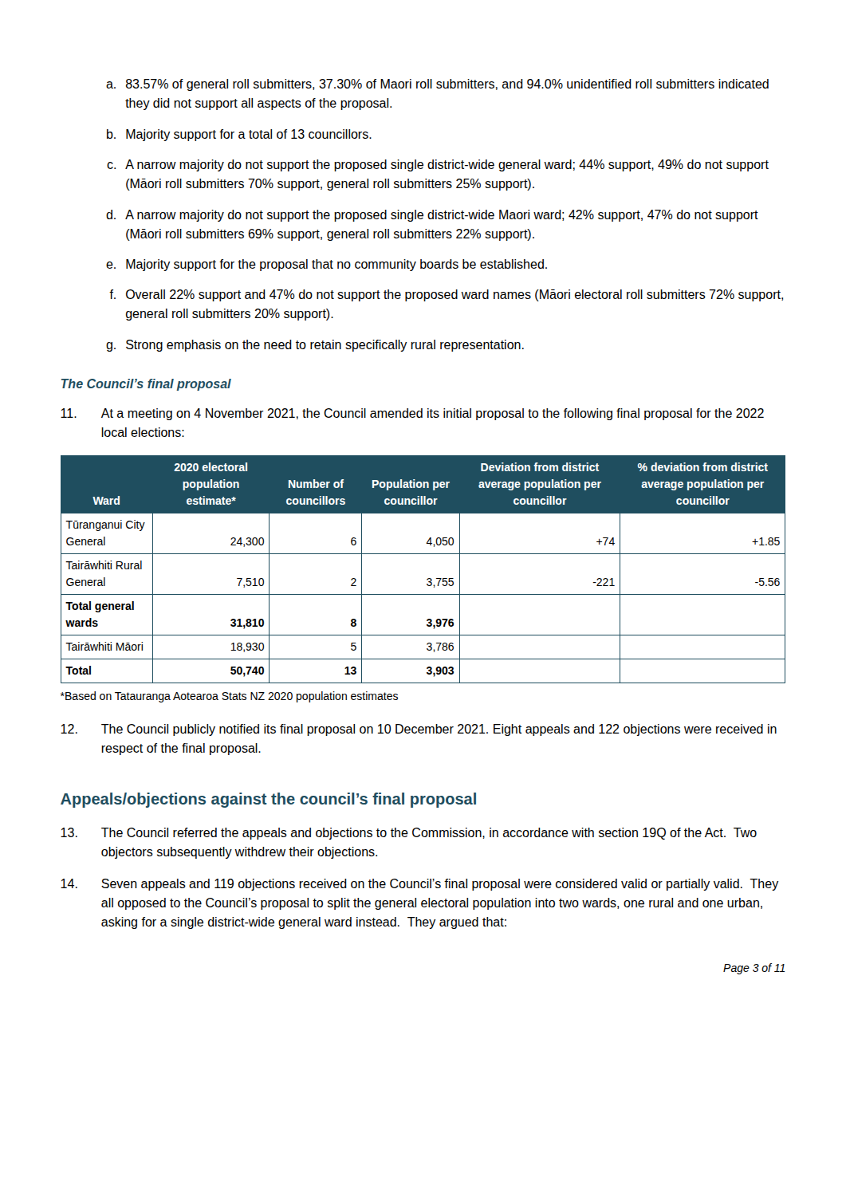83.57% of general roll submitters, 37.30% of Maori roll submitters, and 94.0% unidentified roll submitters indicated they did not support all aspects of the proposal.
Majority support for a total of 13 councillors.
A narrow majority do not support the proposed single district-wide general ward; 44% support, 49% do not support (Māori roll submitters 70% support, general roll submitters 25% support).
A narrow majority do not support the proposed single district-wide Maori ward; 42% support, 47% do not support (Māori roll submitters 69% support, general roll submitters 22% support).
Majority support for the proposal that no community boards be established.
Overall 22% support and 47% do not support the proposed ward names (Māori electoral roll submitters 72% support, general roll submitters 20% support).
Strong emphasis on the need to retain specifically rural representation.
The Council’s final proposal
At a meeting on 4 November 2021, the Council amended its initial proposal to the following final proposal for the 2022 local elections:
| Ward | 2020 electoral population estimate* | Number of councillors | Population per councillor | Deviation from district average population per councillor | % deviation from district average population per councillor |
| --- | --- | --- | --- | --- | --- |
| Tūranganui City General | 24,300 | 6 | 4,050 | +74 | +1.85 |
| Tairāwhiti Rural General | 7,510 | 2 | 3,755 | -221 | -5.56 |
| Total general wards | 31,810 | 8 | 3,976 | | |
| Tairāwhiti Māori | 18,930 | 5 | 3,786 | | |
| Total | 50,740 | 13 | 3,903 | | |
*Based on Tatauranga Aotearoa Stats NZ 2020 population estimates
The Council publicly notified its final proposal on 10 December 2021. Eight appeals and 122 objections were received in respect of the final proposal.
Appeals/objections against the council’s final proposal
The Council referred the appeals and objections to the Commission, in accordance with section 19Q of the Act. Two objectors subsequently withdrew their objections.
Seven appeals and 119 objections received on the Council’s final proposal were considered valid or partially valid. They all opposed to the Council’s proposal to split the general electoral population into two wards, one rural and one urban, asking for a single district-wide general ward instead. They argued that:
Page 3 of 11